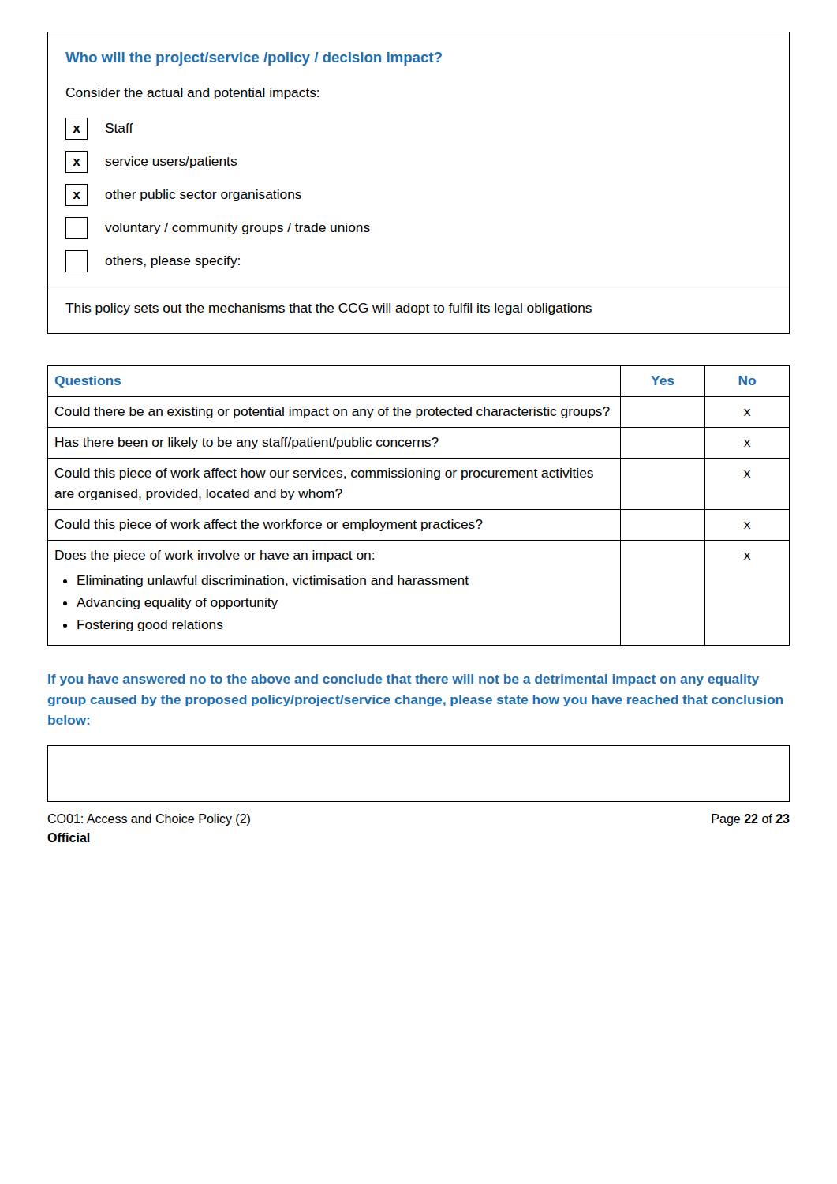Who will the project/service /policy / decision impact?
Consider the actual and potential impacts:
x Staff
x service users/patients
x other public sector organisations
x voluntary / community groups / trade unions
x others, please specify:
This policy sets out the mechanisms that the CCG will adopt to fulfil its legal obligations
| Questions | Yes | No |
| --- | --- | --- |
| Could there be an existing or potential impact on any of the protected characteristic groups? | | x |
| Has there been or likely to be any staff/patient/public concerns? | | x |
| Could this piece of work affect how our services, commissioning or procurement activities are organised, provided, located and by whom? | | x |
| Could this piece of work affect the workforce or employment practices? | | x |
| Does the piece of work involve or have an impact on: Eliminating unlawful discrimination, victimisation and harassment Advancing equality of opportunity Fostering good relations | | x |
If you have answered no to the above and conclude that there will not be a detrimental impact on any equality group caused by the proposed policy/project/service change, please state how you have reached that conclusion below:
CO01: Access and Choice Policy (2)
Page 22 of 23
Official